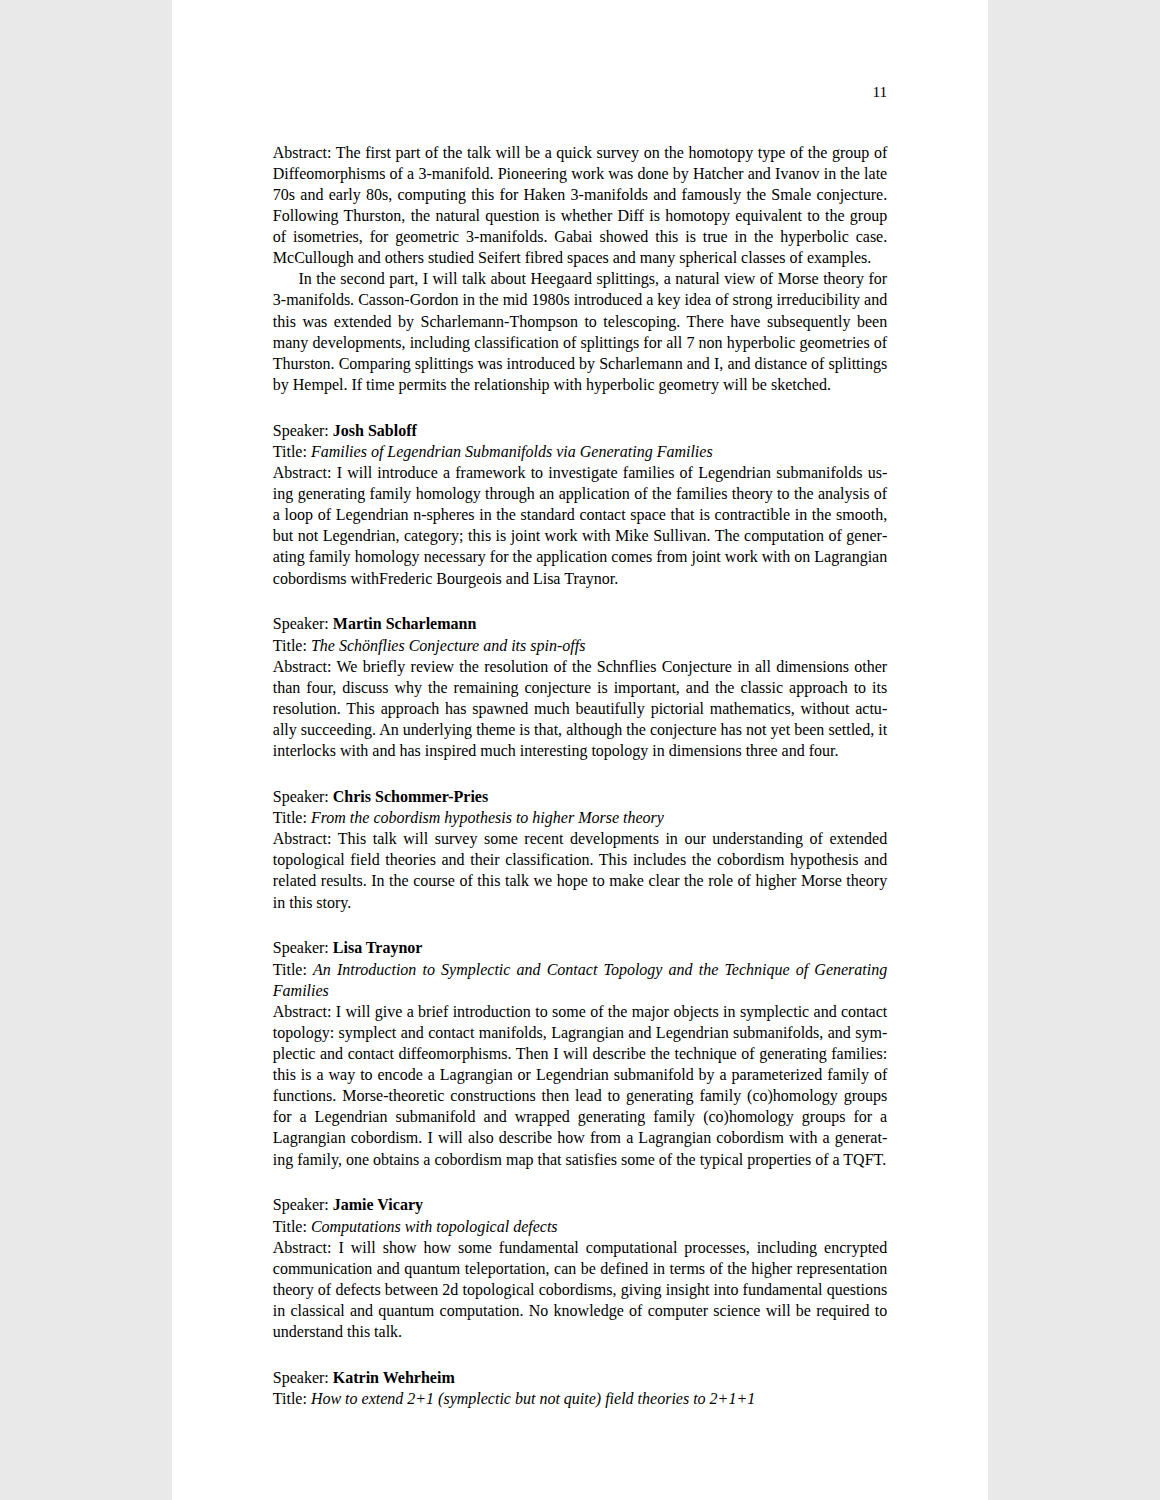11
Abstract: The first part of the talk will be a quick survey on the homotopy type of the group of Diffeomorphisms of a 3-manifold. Pioneering work was done by Hatcher and Ivanov in the late 70s and early 80s, computing this for Haken 3-manifolds and famously the Smale conjecture. Following Thurston, the natural question is whether Diff is homotopy equivalent to the group of isometries, for geometric 3-manifolds. Gabai showed this is true in the hyperbolic case. McCullough and others studied Seifert fibred spaces and many spherical classes of examples.
In the second part, I will talk about Heegaard splittings, a natural view of Morse theory for 3-manifolds. Casson-Gordon in the mid 1980s introduced a key idea of strong irreducibility and this was extended by Scharlemann-Thompson to telescoping. There have subsequently been many developments, including classification of splittings for all 7 non hyperbolic geometries of Thurston. Comparing splittings was introduced by Scharlemann and I, and distance of splittings by Hempel. If time permits the relationship with hyperbolic geometry will be sketched.
Speaker: Josh Sabloff
Title: Families of Legendrian Submanifolds via Generating Families
Abstract: I will introduce a framework to investigate families of Legendrian submanifolds using generating family homology through an application of the families theory to the analysis of a loop of Legendrian n-spheres in the standard contact space that is contractible in the smooth, but not Legendrian, category; this is joint work with Mike Sullivan. The computation of generating family homology necessary for the application comes from joint work with on Lagrangian cobordisms withFrederic Bourgeois and Lisa Traynor.
Speaker: Martin Scharlemann
Title: The Schönflies Conjecture and its spin-offs
Abstract: We briefly review the resolution of the Schnflies Conjecture in all dimensions other than four, discuss why the remaining conjecture is important, and the classic approach to its resolution. This approach has spawned much beautifully pictorial mathematics, without actually succeeding. An underlying theme is that, although the conjecture has not yet been settled, it interlocks with and has inspired much interesting topology in dimensions three and four.
Speaker: Chris Schommer-Pries
Title: From the cobordism hypothesis to higher Morse theory
Abstract: This talk will survey some recent developments in our understanding of extended topological field theories and their classification. This includes the cobordism hypothesis and related results. In the course of this talk we hope to make clear the role of higher Morse theory in this story.
Speaker: Lisa Traynor
Title: An Introduction to Symplectic and Contact Topology and the Technique of Generating Families
Abstract: I will give a brief introduction to some of the major objects in symplectic and contact topology: symplect and contact manifolds, Lagrangian and Legendrian submanifolds, and symplectic and contact diffeomorphisms. Then I will describe the technique of generating families: this is a way to encode a Lagrangian or Legendrian submanifold by a parameterized family of functions. Morse-theoretic constructions then lead to generating family (co)homology groups for a Legendrian submanifold and wrapped generating family (co)homology groups for a Lagrangian cobordism. I will also describe how from a Lagrangian cobordism with a generating family, one obtains a cobordism map that satisfies some of the typical properties of a TQFT.
Speaker: Jamie Vicary
Title: Computations with topological defects
Abstract: I will show how some fundamental computational processes, including encrypted communication and quantum teleportation, can be defined in terms of the higher representation theory of defects between 2d topological cobordisms, giving insight into fundamental questions in classical and quantum computation. No knowledge of computer science will be required to understand this talk.
Speaker: Katrin Wehrheim
Title: How to extend 2+1 (symplectic but not quite) field theories to 2+1+1